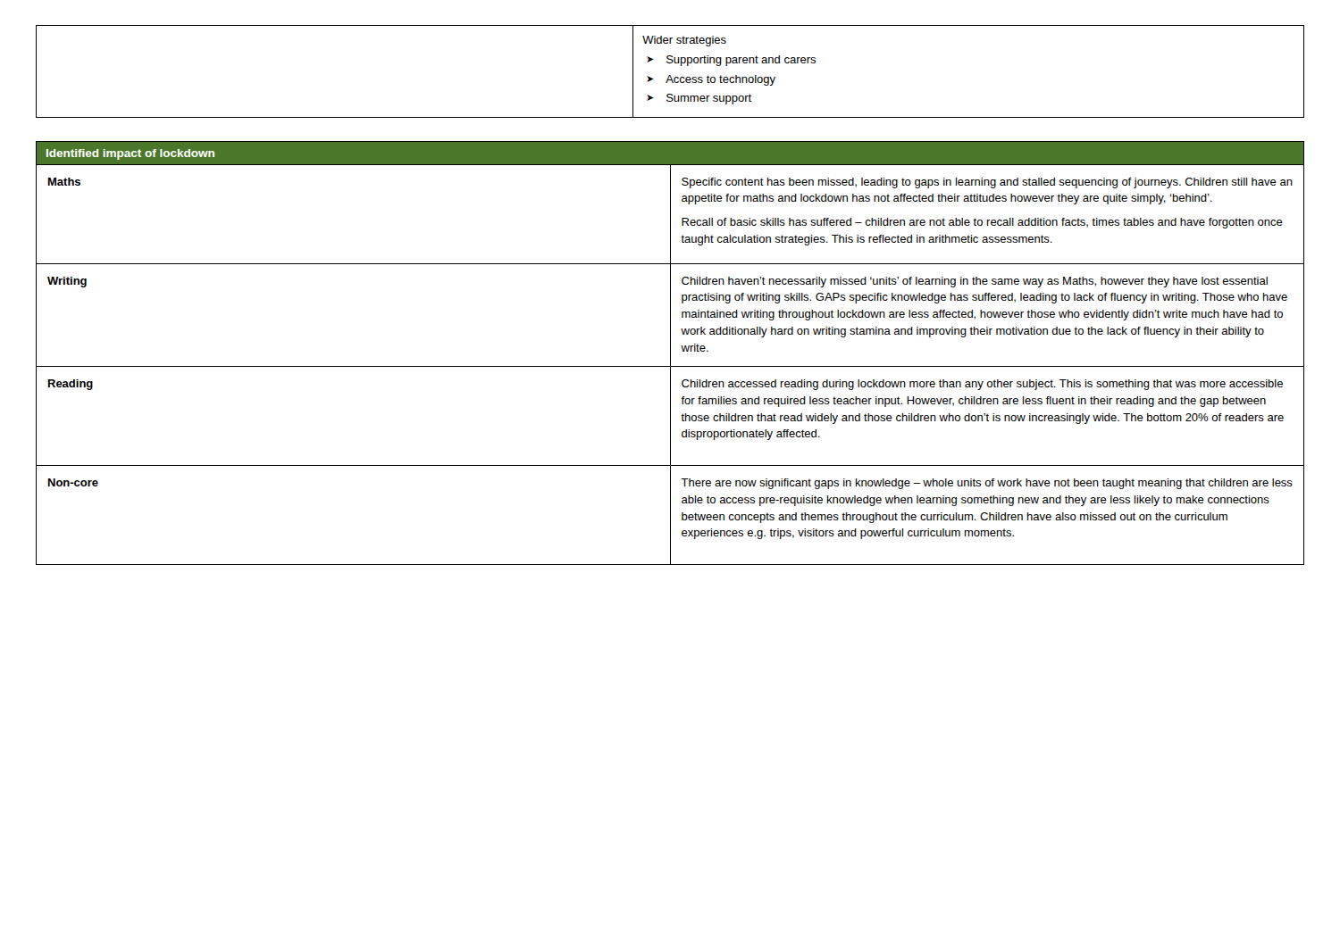| | Wider strategies Supporting parent and carers Access to technology Summer support |
| Identified impact of lockdown |
| --- |
| Maths | Specific content has been missed, leading to gaps in learning and stalled sequencing of journeys. Children still have an appetite for maths and lockdown has not affected their attitudes however they are quite simply, ‘behind’. Recall of basic skills has suffered – children are not able to recall addition facts, times tables and have forgotten once taught calculation strategies. This is reflected in arithmetic assessments. |
| Writing | Children haven’t necessarily missed ‘units’ of learning in the same way as Maths, however they have lost essential practising of writing skills. GAPs specific knowledge has suffered, leading to lack of fluency in writing. Those who have maintained writing throughout lockdown are less affected, however those who evidently didn’t write much have had to work additionally hard on writing stamina and improving their motivation due to the lack of fluency in their ability to write. |
| Reading | Children accessed reading during lockdown more than any other subject. This is something that was more accessible for families and required less teacher input. However, children are less fluent in their reading and the gap between those children that read widely and those children who don’t is now increasingly wide. The bottom 20% of readers are disproportionately affected. |
| Non-core | There are now significant gaps in knowledge – whole units of work have not been taught meaning that children are less able to access pre-requisite knowledge when learning something new and they are less likely to make connections between concepts and themes throughout the curriculum. Children have also missed out on the curriculum experiences e.g. trips, visitors and powerful curriculum moments. |